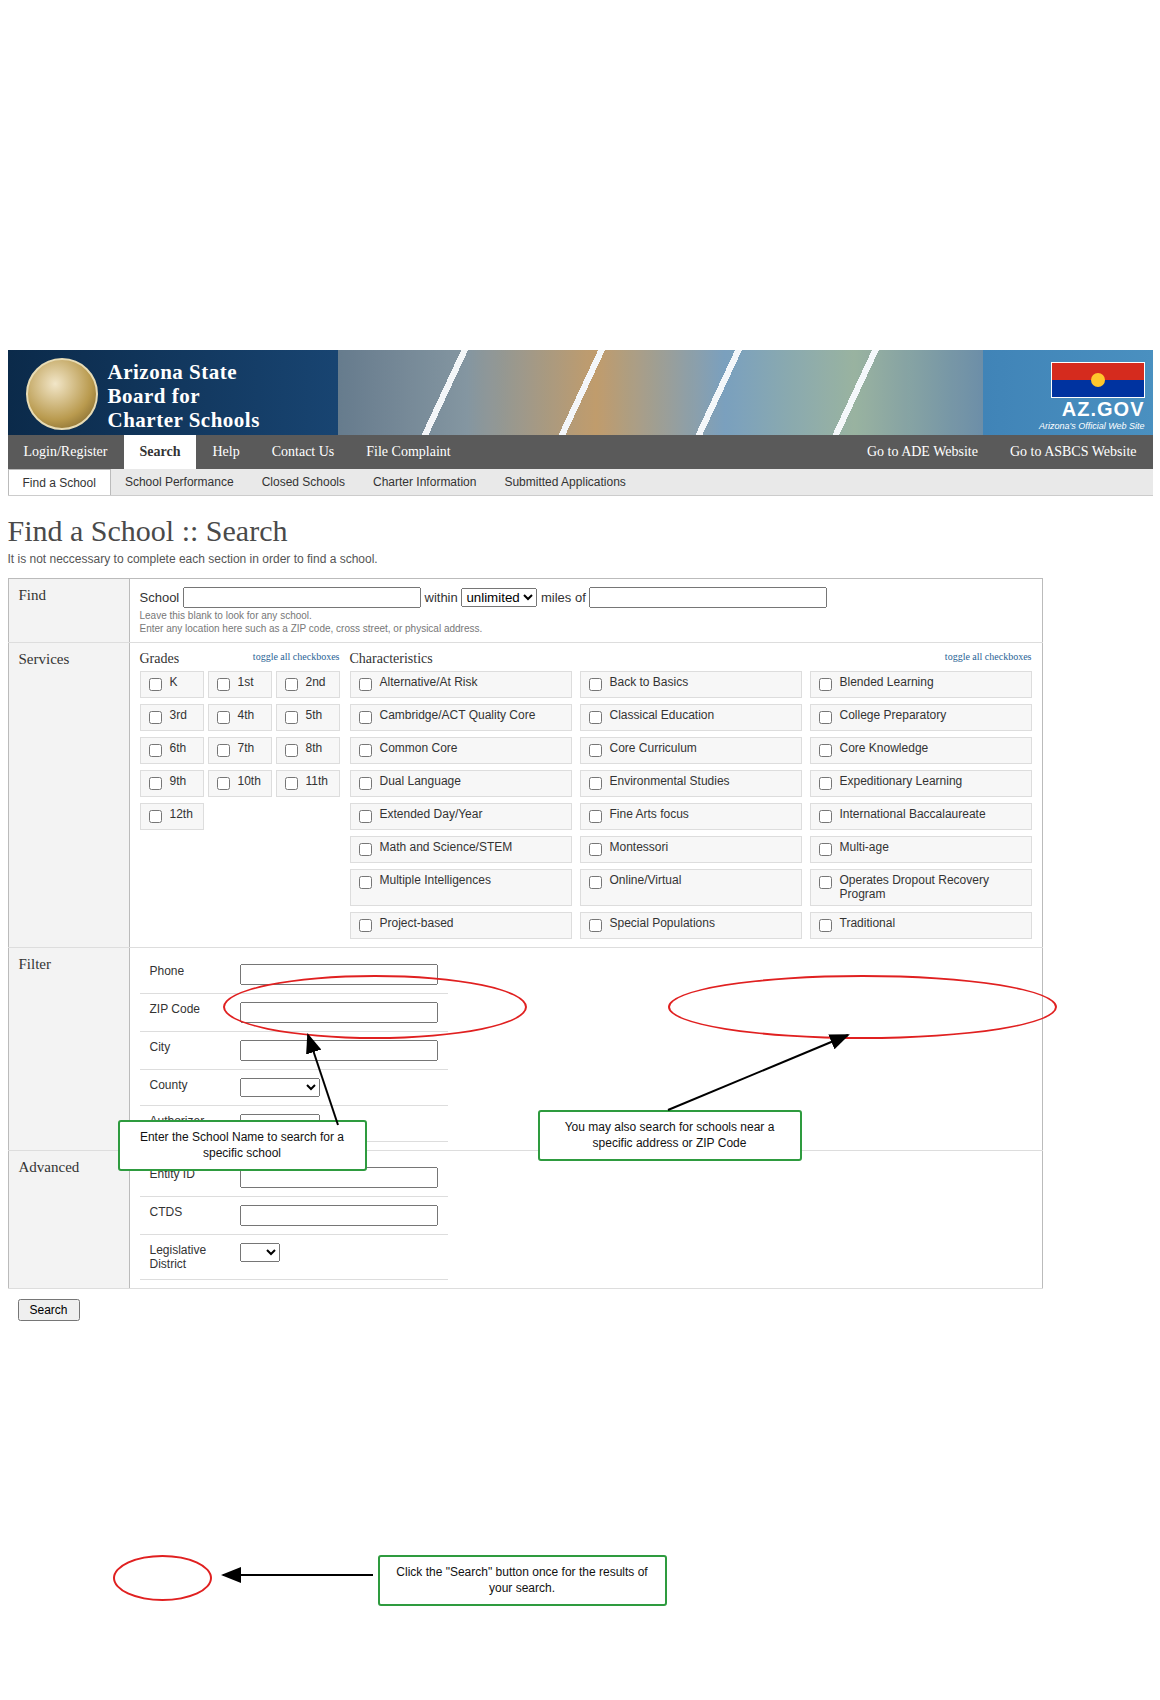Arizona State Board for Charter Schools
AZ.GOV
Arizona's Official Web Site
Login/Register Search Help Contact Us File Complaint Go to ADE Website Go to ASBCS Website Find a School School Performance Closed Schools Charter Information Submitted Applications
Find a School :: Search
It is not neccessary to complete each section in order to find a school.
| Find | School within unlimited 5 10 25 50 miles of Leave this blank to look for any school. Enter any location here such as a ZIP code, cross street, or physical address. |
| Services | Grades toggle all checkboxes K 1st 2nd 3rd 4th 5th 6th 7th 8th 9th 10th 11th 12th Characteristics toggle all checkboxes Alternative/At Risk Back to Basics Blended Learning Cambridge/ACT Quality Core Classical Education College Preparatory Common Core Core Curriculum Core Knowledge Dual Language Environmental Studies Expeditionary Learning Extended Day/Year Fine Arts focus International Baccalaureate Math and Science/STEM Montessori Multi-age Multiple Intelligences Online/Virtual Operates Dropout Recovery Program Project-based Special Populations Traditional |
| Filter | / Phone / / / ZIP Code / / / City / / / County / / / Authorizer / / |
| Advanced | / Entity ID / / / CTDS / / / Legislative District / / |
Search
Enter the School Name to search for a specific school
You may also search for schools near a specific address or ZIP Code
Click the "Search" button once for the results of your search.